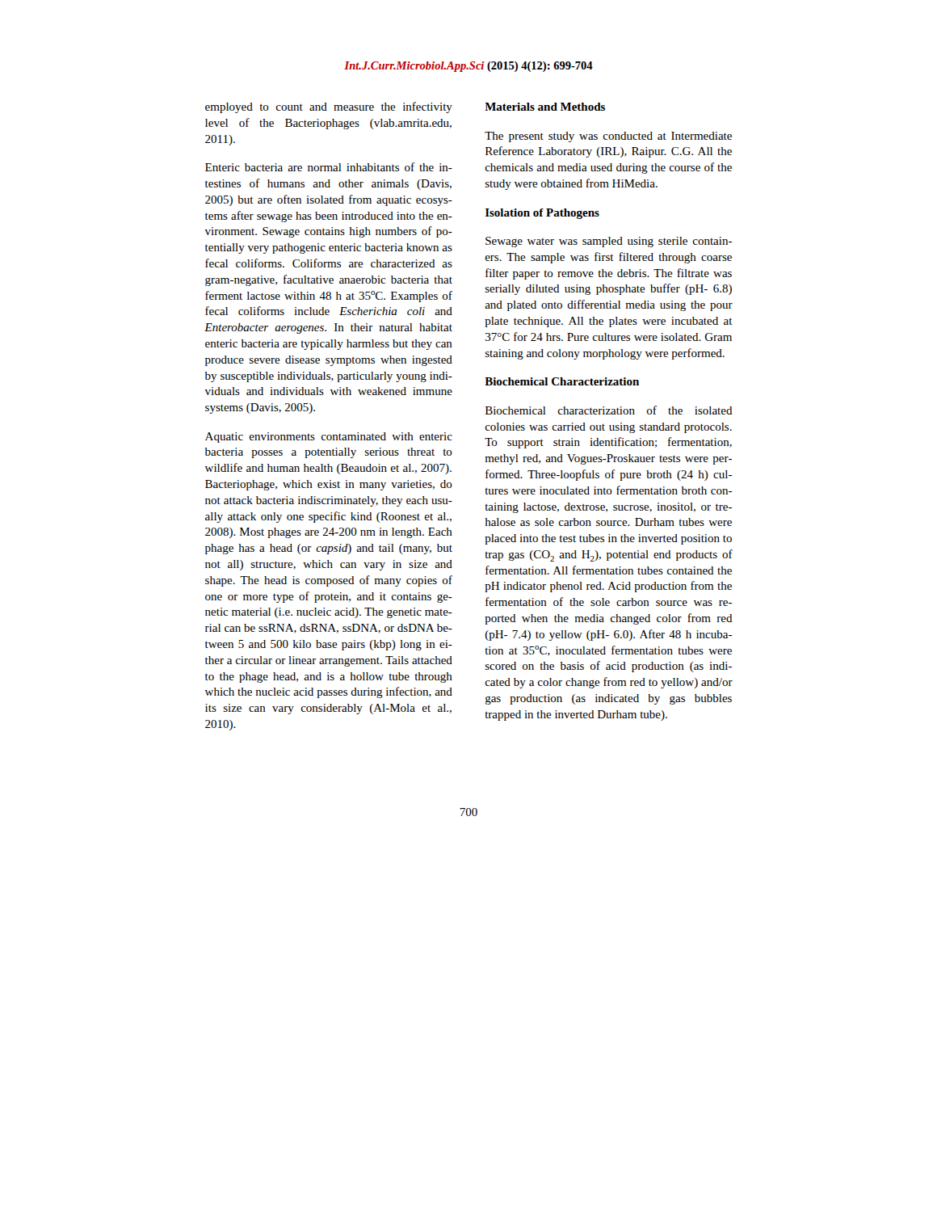Int.J.Curr.Microbiol.App.Sci (2015) 4(12): 699-704
employed to count and measure the infectivity level of the Bacteriophages (vlab.amrita.edu, 2011).
Enteric bacteria are normal inhabitants of the intestines of humans and other animals (Davis, 2005) but are often isolated from aquatic ecosystems after sewage has been introduced into the environment. Sewage contains high numbers of potentially very pathogenic enteric bacteria known as fecal coliforms. Coliforms are characterized as gram-negative, facultative anaerobic bacteria that ferment lactose within 48 h at 35oC. Examples of fecal coliforms include Escherichia coli and Enterobacter aerogenes. In their natural habitat enteric bacteria are typically harmless but they can produce severe disease symptoms when ingested by susceptible individuals, particularly young individuals and individuals with weakened immune systems (Davis, 2005).
Aquatic environments contaminated with enteric bacteria posses a potentially serious threat to wildlife and human health (Beaudoin et al., 2007). Bacteriophage, which exist in many varieties, do not attack bacteria indiscriminately, they each usually attack only one specific kind (Roonest et al., 2008). Most phages are 24-200 nm in length. Each phage has a head (or capsid) and tail (many, but not all) structure, which can vary in size and shape. The head is composed of many copies of one or more type of protein, and it contains genetic material (i.e. nucleic acid). The genetic material can be ssRNA, dsRNA, ssDNA, or dsDNA between 5 and 500 kilo base pairs (kbp) long in either a circular or linear arrangement. Tails attached to the phage head, and is a hollow tube through which the nucleic acid passes during infection, and its size can vary considerably (Al-Mola et al., 2010).
Materials and Methods
The present study was conducted at Intermediate Reference Laboratory (IRL), Raipur. C.G. All the chemicals and media used during the course of the study were obtained from HiMedia.
Isolation of Pathogens
Sewage water was sampled using sterile containers. The sample was first filtered through coarse filter paper to remove the debris. The filtrate was serially diluted using phosphate buffer (pH- 6.8) and plated onto differential media using the pour plate technique. All the plates were incubated at 37°C for 24 hrs. Pure cultures were isolated. Gram staining and colony morphology were performed.
Biochemical Characterization
Biochemical characterization of the isolated colonies was carried out using standard protocols. To support strain identification; fermentation, methyl red, and Vogues-Proskauer tests were performed. Three-loopfuls of pure broth (24 h) cultures were inoculated into fermentation broth containing lactose, dextrose, sucrose, inositol, or trehalose as sole carbon source. Durham tubes were placed into the test tubes in the inverted position to trap gas (CO2 and H2), potential end products of fermentation. All fermentation tubes contained the pH indicator phenol red. Acid production from the fermentation of the sole carbon source was reported when the media changed color from red (pH- 7.4) to yellow (pH- 6.0). After 48 h incubation at 35oC, inoculated fermentation tubes were scored on the basis of acid production (as indicated by a color change from red to yellow) and/or gas production (as indicated by gas bubbles trapped in the inverted Durham tube).
700